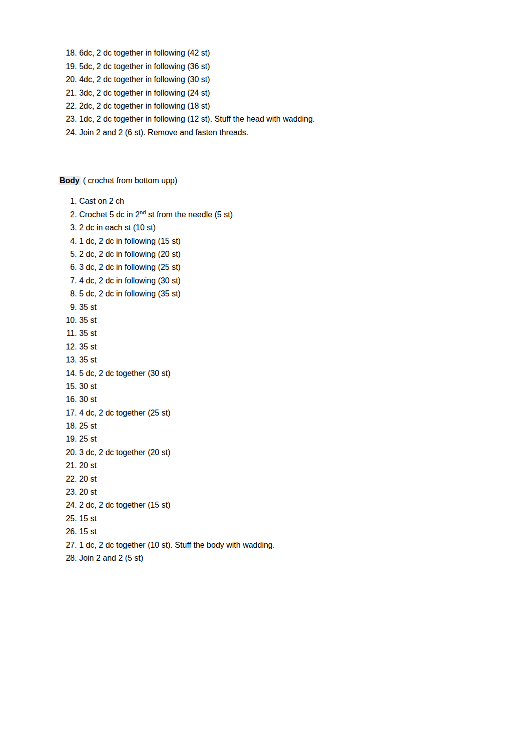6dc, 2 dc together in following (42 st)
5dc, 2 dc together in following (36 st)
4dc, 2 dc together in following (30 st)
3dc, 2 dc together in following (24 st)
2dc, 2 dc together in following (18 st)
1dc, 2 dc together in following (12 st). Stuff the head with wadding.
Join 2 and 2 (6 st). Remove and fasten threads.
Body ( crochet from bottom upp)
Cast on 2 ch
Crochet 5 dc in 2nd st from the needle (5 st)
2 dc in each st (10 st)
1 dc, 2 dc in following (15 st)
2 dc, 2 dc in following (20 st)
3 dc, 2 dc in following (25 st)
4 dc, 2 dc in following (30 st)
5 dc, 2 dc in following (35 st)
35 st
35 st
35 st
35 st
35 st
5 dc, 2 dc together (30 st)
30 st
30 st
4 dc, 2 dc together (25 st)
25 st
25 st
3 dc, 2 dc together (20 st)
20 st
20 st
20 st
2 dc, 2 dc together (15 st)
15 st
15 st
1 dc, 2 dc together (10 st). Stuff the body with wadding.
Join 2 and 2 (5 st)